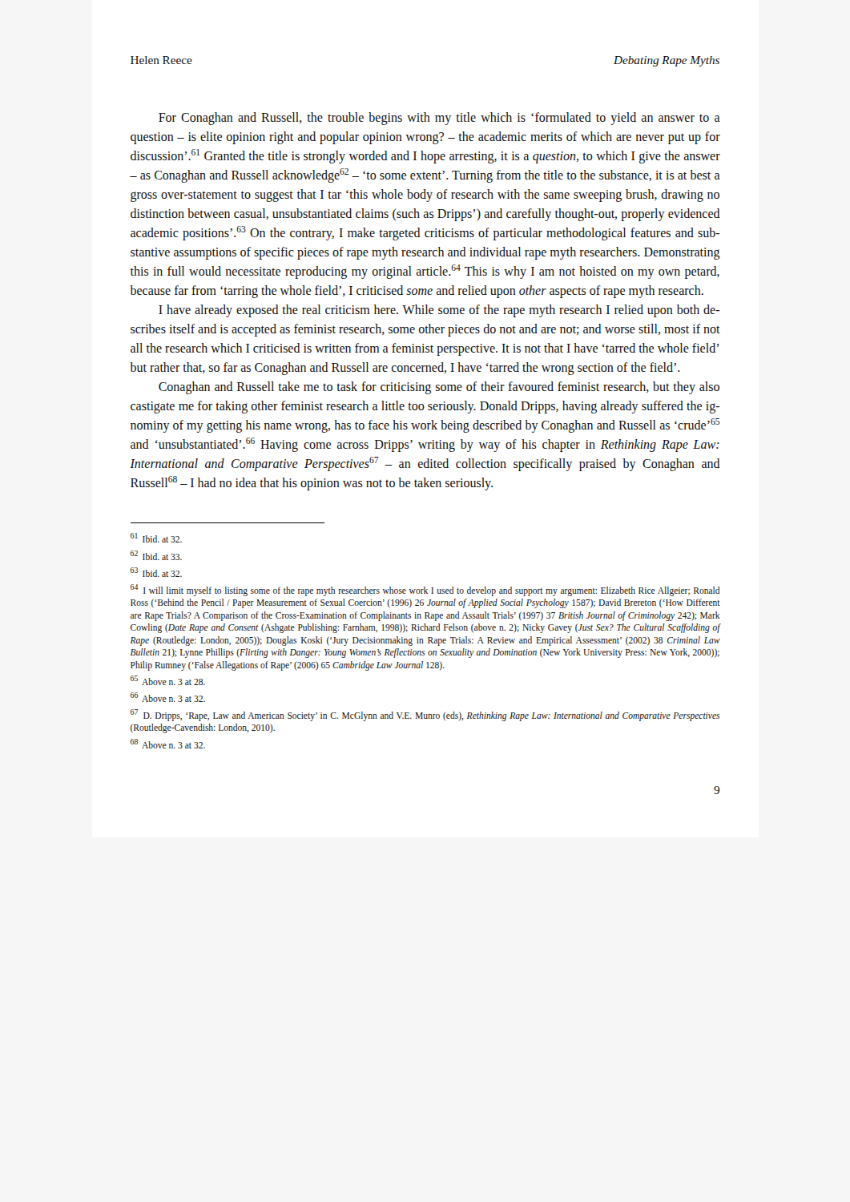Helen Reece Debating Rape Myths
For Conaghan and Russell, the trouble begins with my title which is ‘formulated to yield an answer to a question – is elite opinion right and popular opinion wrong? – the academic merits of which are never put up for discussion’.61 Granted the title is strongly worded and I hope arresting, it is a question, to which I give the answer – as Conaghan and Russell acknowledge62 – ‘to some extent’. Turning from the title to the substance, it is at best a gross over-statement to suggest that I tar ‘this whole body of research with the same sweeping brush, drawing no distinction between casual, unsubstantiated claims (such as Dripps’) and carefully thought-out, properly evidenced academic positions’.63 On the contrary, I make targeted criticisms of particular methodological features and substantive assumptions of specific pieces of rape myth research and individual rape myth researchers. Demonstrating this in full would necessitate reproducing my original article.64 This is why I am not hoisted on my own petard, because far from ‘tarring the whole field’, I criticised some and relied upon other aspects of rape myth research.
I have already exposed the real criticism here. While some of the rape myth research I relied upon both describes itself and is accepted as feminist research, some other pieces do not and are not; and worse still, most if not all the research which I criticised is written from a feminist perspective. It is not that I have ‘tarred the whole field’ but rather that, so far as Conaghan and Russell are concerned, I have ‘tarred the wrong section of the field’.
Conaghan and Russell take me to task for criticising some of their favoured feminist research, but they also castigate me for taking other feminist research a little too seriously. Donald Dripps, having already suffered the ignominy of my getting his name wrong, has to face his work being described by Conaghan and Russell as ‘crude’65 and ‘unsubstantiated’.66 Having come across Dripps’ writing by way of his chapter in Rethinking Rape Law: International and Comparative Perspectives67 – an edited collection specifically praised by Conaghan and Russell68 – I had no idea that his opinion was not to be taken seriously.
61 Ibid. at 32.
62 Ibid. at 33.
63 Ibid. at 32.
64 I will limit myself to listing some of the rape myth researchers whose work I used to develop and support my argument: Elizabeth Rice Allgeier; Ronald Ross (‘Behind the Pencil / Paper Measurement of Sexual Coercion’ (1996) 26 Journal of Applied Social Psychology 1587); David Brereton (‘How Different are Rape Trials? A Comparison of the Cross-Examination of Complainants in Rape and Assault Trials’ (1997) 37 British Journal of Criminology 242); Mark Cowling (Date Rape and Consent (Ashgate Publishing: Farnham, 1998)); Richard Felson (above n. 2); Nicky Gavey (Just Sex? The Cultural Scaffolding of Rape (Routledge: London, 2005)); Douglas Koski (‘Jury Decisionmaking in Rape Trials: A Review and Empirical Assessment’ (2002) 38 Criminal Law Bulletin 21); Lynne Phillips (Flirting with Danger: Young Women’s Reflections on Sexuality and Domination (New York University Press: New York, 2000)); Philip Rumney (‘False Allegations of Rape’ (2006) 65 Cambridge Law Journal 128).
65 Above n. 3 at 28.
66 Above n. 3 at 32.
67 D. Dripps, ‘Rape, Law and American Society’ in C. McGlynn and V.E. Munro (eds), Rethinking Rape Law: International and Comparative Perspectives (Routledge-Cavendish: London, 2010).
68 Above n. 3 at 32.
9